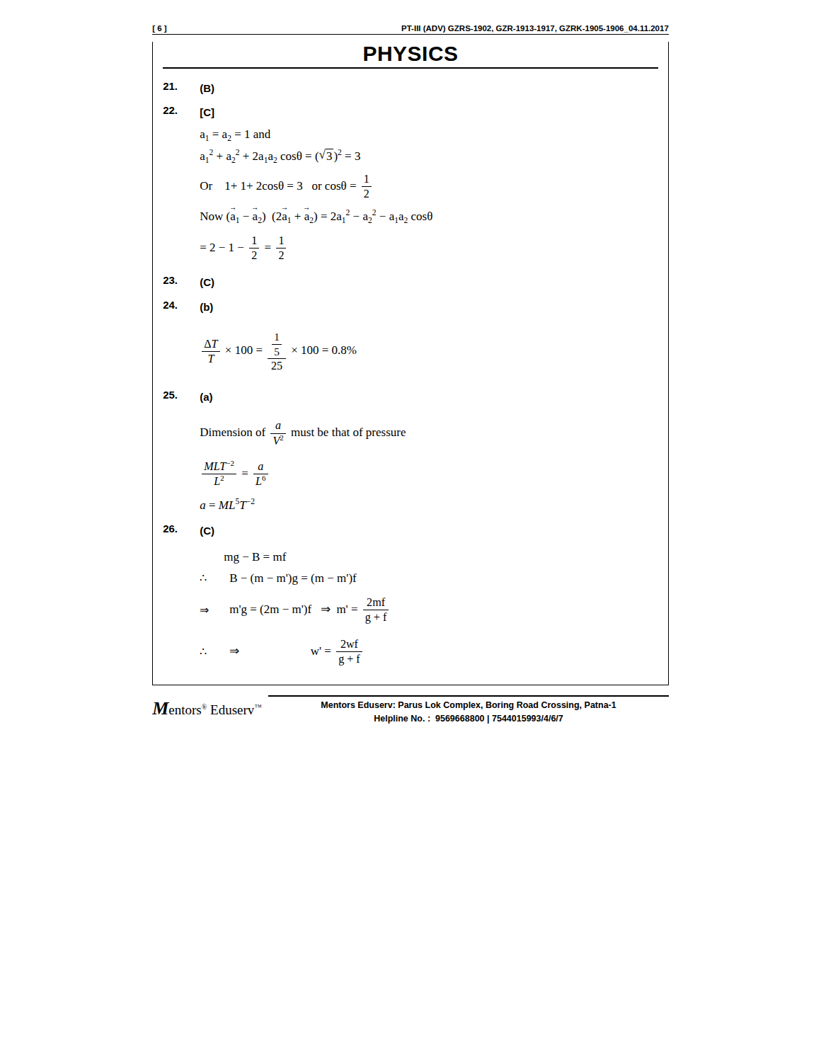[ 6 ]
PT-III (ADV) GZRS-1902, GZR-1913-1917, GZRK-1905-1906_04.11.2017
PHYSICS
21.
(B)
22.
[C]
a1 = a2 = 1 and
a12 + a22 + 2a1a2 cosθ = (3)2 = 3
Or 1+ 1+ 2cosθ = 3 or cosθ = 12
Now (a1 − a2) (2a1 + a2) = 2a12 − a22 − a1a2 cosθ
= 2 − 1 − 12 = 12
23.
(C)
24.
(b)
ΔT T × 100 = 1525 × 100 = 0.8%
25.
(a)
Dimension of aV2 must be that of pressure
MLT−2 L2 = aL6
a = ML5T−2
26.
(C)
mg − B = mf
∴
B − (m − m')g = (m − m')f
⇒
m'g = (2m − m')f ⇒ m' = 2mf g + f
∴
⇒ w' = 2wf g + f
Mentors® Eduserv™
Mentors Eduserv: Parus Lok Complex, Boring Road Crossing, Patna-1
Helpline No. : 9569668800 | 7544015993/4/6/7